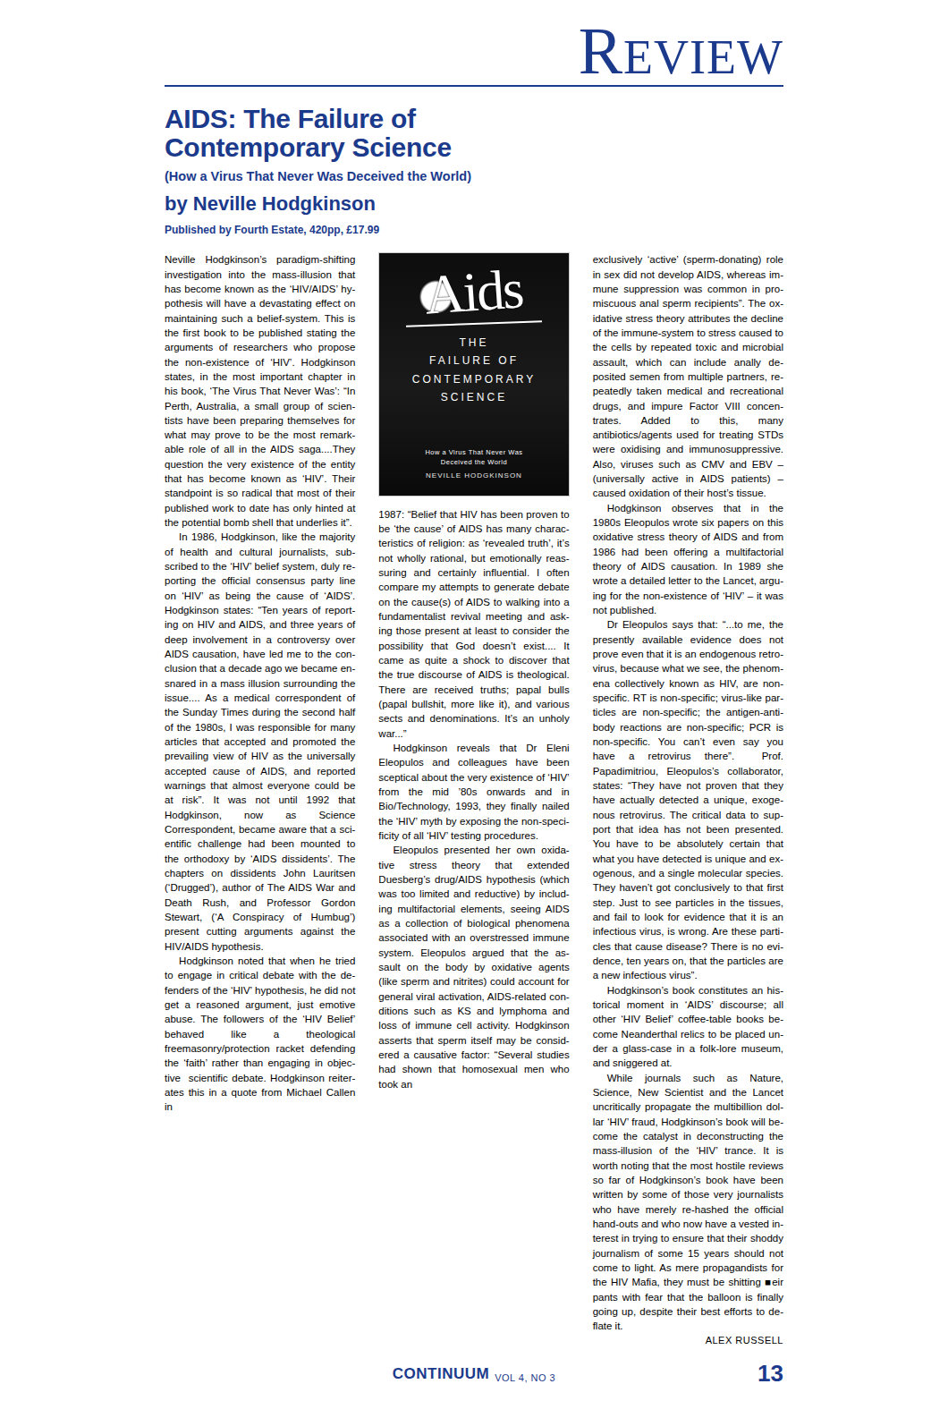REVIEW
AIDS: The Failure of
Contemporary Science
(How a Virus That Never Was Deceived the World)
by Neville Hodgkinson
Published by Fourth Estate, 420pp, £17.99
Neville Hodgkinson’s paradigm-shifting investigation into the mass-illusion that has become known as the ‘HIV/AIDS’ hypothesis will have a devastating effect on maintaining such a belief-system. This is the first book to be published stating the arguments of researchers who propose the non-existence of ‘HIV’. Hodgkinson states, in the most important chapter in his book, ‘The Virus That Never Was’: “In Perth, Australia, a small group of scientists have been preparing themselves for what may prove to be the most remarkable role of all in the AIDS saga....They question the very existence of the entity that has become known as ‘HIV’. Their standpoint is so radical that most of their published work to date has only hinted at the potential bomb shell that underlies it”.
In 1986, Hodgkinson, like the majority of health and cultural journalists, subscribed to the ‘HIV’ belief system, duly reporting the official consensus party line on ‘HIV’ as being the cause of ‘AIDS’. Hodgkinson states: “Ten years of reporting on HIV and AIDS, and three years of deep involvement in a controversy over AIDS causation, have led me to the conclusion that a decade ago we became ensnared in a mass illusion surrounding the issue.... As a medical correspondent of the Sunday Times during the second half of the 1980s, I was responsible for many articles that accepted and promoted the prevailing view of HIV as the universally accepted cause of AIDS, and reported warnings that almost everyone could be at risk”. It was not until 1992 that Hodgkinson, now as Science Correspondent, became aware that a scientific challenge had been mounted to the orthodoxy by ‘AIDS dissidents’. The chapters on dissidents John Lauritsen (‘Drugged’), author of The AIDS War and Death Rush, and Professor Gordon Stewart, (‘A Conspiracy of Humbug’) present cutting arguments against the HIV/AIDS hypothesis.
Hodgkinson noted that when he tried to engage in critical debate with the defenders of the ‘HIV’ hypothesis, he did not get a reasoned argument, just emotive abuse. The followers of the ‘HIV Belief’ behaved like a theological freemasonry/protection racket defending the ‘faith’ rather than engaging in objective scientific debate. Hodgkinson reiterates this in a quote from Michael Callen in
Aids
THE
FAILURE OF
CONTEMPORARY
SCIENCE
How a Virus That Never Was
Deceived the World
NEVILLE HODGKINSON
1987: “Belief that HIV has been proven to be ‘the cause’ of AIDS has many characteristics of religion: as ‘revealed truth’, it’s not wholly rational, but emotionally reassuring and certainly influential. I often compare my attempts to generate debate on the cause(s) of AIDS to walking into a fundamentalist revival meeting and asking those present at least to consider the possibility that God doesn’t exist.... It came as quite a shock to discover that the true discourse of AIDS is theological. There are received truths; papal bulls (papal bullshit, more like it), and various sects and denominations. It’s an unholy war...”
Hodgkinson reveals that Dr Eleni Eleopulos and colleagues have been sceptical about the very existence of ‘HIV’ from the mid ’80s onwards and in Bio/Technology, 1993, they finally nailed the ‘HIV’ myth by exposing the non-specificity of all ‘HIV’ testing procedures.
Eleopulos presented her own oxidative stress theory that extended Duesberg’s drug/AIDS hypothesis (which was too limited and reductive) by including multifactorial elements, seeing AIDS as a collection of biological phenomena associated with an overstressed immune system. Eleopulos argued that the assault on the body by oxidative agents (like sperm and nitrites) could account for general viral activation, AIDS-related conditions such as KS and lymphoma and loss of immune cell activity. Hodgkinson asserts that sperm itself may be considered a causative factor: “Several studies had shown that homosexual men who took an
exclusively ‘active’ (sperm-donating) role in sex did not develop AIDS, whereas immune suppression was common in promiscuous anal sperm recipients”. The oxidative stress theory attributes the decline of the immune-system to stress caused to the cells by repeated toxic and microbial assault, which can include anally deposited semen from multiple partners, repeatedly taken medical and recreational drugs, and impure Factor VIII concentrates. Added to this, many antibiotics/agents used for treating STDs were oxidising and immunosuppressive. Also, viruses such as CMV and EBV – (universally active in AIDS patients) – caused oxidation of their host’s tissue.
Hodgkinson observes that in the 1980s Eleopulos wrote six papers on this oxidative stress theory of AIDS and from 1986 had been offering a multifactorial theory of AIDS causation. In 1989 she wrote a detailed letter to the Lancet, arguing for the non-existence of ‘HIV’ – it was not published.
Dr Eleopulos says that: “...to me, the presently available evidence does not prove even that it is an endogenous retrovirus, because what we see, the phenomena collectively known as HIV, are non-specific. RT is non-specific; virus-like particles are non-specific; the antigen-antibody reactions are non-specific; PCR is non-specific. You can’t even say you have a retrovirus there”. Prof. Papadimitriou, Eleopulos’s collaborator, states: “They have not proven that they have actually detected a unique, exogenous retrovirus. The critical data to support that idea has not been presented. You have to be absolutely certain that what you have detected is unique and exogenous, and a single molecular species. They haven’t got conclusively to that first step. Just to see particles in the tissues, and fail to look for evidence that it is an infectious virus, is wrong. Are these particles that cause disease? There is no evidence, ten years on, that the particles are a new infectious virus”.
Hodgkinson’s book constitutes an historical moment in ‘AIDS’ discourse; all other ‘HIV Belief’ coffee-table books become Neanderthal relics to be placed under a glass-case in a folk-lore museum, and sniggered at.
While journals such as Nature, Science, New Scientist and the Lancet uncritically propagate the multibillion dollar ‘HIV’ fraud, Hodgkinson’s book will become the catalyst in deconstructing the mass-illusion of the ‘HIV’ trance. It is worth noting that the most hostile reviews so far of Hodgkinson’s book have been written by some of those very journalists who have merely re-hashed the official hand-outs and who now have a vested interest in trying to ensure that their shoddy journalism of some 15 years should not come to light. As mere propagandists for the HIV Mafia, they must be shitting ■eir pants with fear that the balloon is finally going up, despite their best efforts to deflate it.
ALEX RUSSELL
CONTINUUM VOL 4, NO 3 13